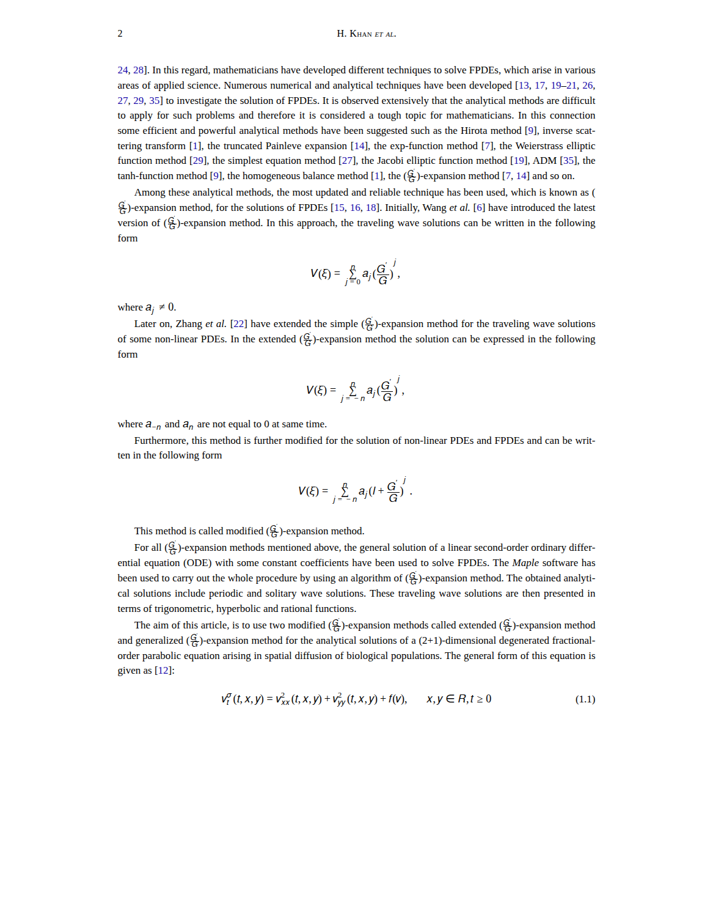2 H. Khan et al.
24, 28]. In this regard, mathematicians have developed different techniques to solve FPDEs, which arise in various areas of applied science. Numerous numerical and analytical techniques have been developed [13, 17, 19–21, 26, 27, 29, 35] to investigate the solution of FPDEs. It is observed extensively that the analytical methods are difficult to apply for such problems and therefore it is considered a tough topic for mathematicians. In this connection some efficient and powerful analytical methods have been suggested such as the Hirota method [9], inverse scattering transform [1], the truncated Painleve expansion [14], the exp-function method [7], the Weierstrass elliptic function method [29], the simplest equation method [27], the Jacobi elliptic function method [19], ADM [35], the tanh-function method [9], the homogeneous balance method [1], the (G′G)-expansion method [7, 14] and so on.
Among these analytical methods, the most updated and reliable technique has been used, which is known as (G′G)-expansion method, for the solutions of FPDEs [15, 16, 18]. Initially, Wang et al. [6] have introduced the latest version of (G′G)-expansion method. In this approach, the traveling wave solutions can be written in the following form
V(ξ) = ∑ j=0 n aj (G′G) j ,
where aj≠0.
Later on, Zhang et al. [22] have extended the simple (G′G)-expansion method for the traveling wave solutions of some non-linear PDEs. In the extended (G′G)-expansion method the solution can be expressed in the following form
V(ξ) = ∑ j=−n n aj (G′G) j ,
where a−n and an are not equal to 0 at same time.
Furthermore, this method is further modified for the solution of non-linear PDEs and FPDEs and can be written in the following form
V(ξ) = ∑ j=−n n aj (l+G′G) j .
This method is called modified (G′G)-expansion method.
For all (G′G)-expansion methods mentioned above, the general solution of a linear second-order ordinary differential equation (ODE) with some constant coefficients have been used to solve FPDEs. The Maple software has been used to carry out the whole procedure by using an algorithm of (G′G)-expansion method. The obtained analytical solutions include periodic and solitary wave solutions. These traveling wave solutions are then presented in terms of trigonometric, hyperbolic and rational functions.
The aim of this article, is to use two modified (G′G)-expansion methods called extended (G′G)-expansion method and generalized (G′G)-expansion method for the analytical solutions of a (2+1)-dimensional degenerated fractional-order parabolic equation arising in spatial diffusion of biological populations. The general form of this equation is given as [12]:
vtσ (t,x,y) = vxx2 (t,x,y) + vyy2 (t,x,y) + f(v) , x,y∈R,t≥0 (1.1)